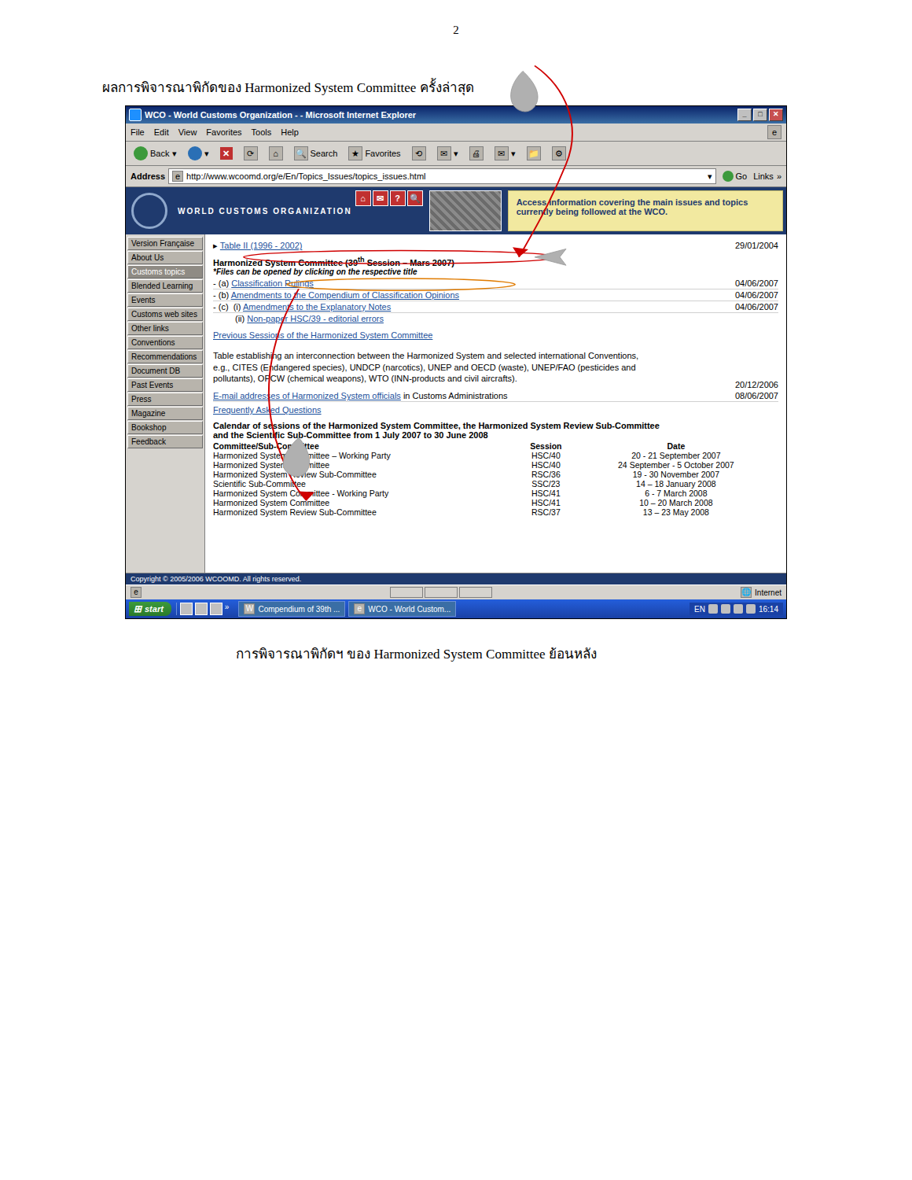2
ผลการพิจารณาพิกัดของ Harmonized System Committee ครั้งล่าสุด
WCO - World Customs Organization - - Microsoft Internet Explorer
_□✕
File Edit View Favorites Tools Help
e
Back ▾ ▾ ✕ ⟳ ⌂ 🔍 Search ★ Favorites ⟲ ✉ ▾ 🖨 ✉ ▾ 📁 ⚙
Address e http://www.wcoomd.org/e/En/Topics_Issues/topics_issues.html ▾ Go Links »
WORLD CUSTOMS ORGANIZATION
⌂✉?🔍
Access information covering the main issues and topics
currently being followed at the WCO.
Version Française
About Us
Customs topics
Blended Learning
Events
Customs web sites
Other links
Conventions
Recommendations
Document DB
Past Events
Press
Magazine
Bookshop
Feedback
▸ Table II (1996 - 2002)
29/01/2004
Harmonized System Committee (39th Session – Mars 2007)
*Files can be opened by clicking on the respective title
- (a) Classification Rulings
04/06/2007
- (b) Amendments to the Compendium of Classification Opinions
04/06/2007
- (c) (i) Amendments to the Explanatory Notes
04/06/2007
(ii) Non-paper HSC/39 - editorial errors
Previous Sessions of the Harmonized System Committee
Table establishing an interconnection between the Harmonized System and selected international Conventions, e.g., CITES (Endangered species), UNDCP (narcotics), UNEP and OECD (waste), UNEP/FAO (pesticides and pollutants), OPCW (chemical weapons), WTO (INN-products and civil aircrafts).
20/12/2006
E-mail addresses of Harmonized System officials in Customs Administrations
08/06/2007
Frequently Asked Questions
Calendar of sessions of the Harmonized System Committee, the Harmonized System Review Sub-Committee
and the Scientific Sub-Committee from 1 July 2007 to 30 June 2008
| Committee/Sub-Committee | Session | Date |
| --- | --- | --- |
| Harmonized System Committee – Working Party | HSC/40 | 20 - 21 September 2007 |
| Harmonized System Committee | HSC/40 | 24 September - 5 October 2007 |
| Harmonized System Review Sub-Committee | RSC/36 | 19 - 30 November 2007 |
| Scientific Sub-Committee | SSC/23 | 14 – 18 January 2008 |
| Harmonized System Committee - Working Party | HSC/41 | 6 - 7 March 2008 |
| Harmonized System Committee | HSC/41 | 10 – 20 March 2008 |
| Harmonized System Review Sub-Committee | RSC/37 | 13 – 23 May 2008 |
Copyright © 2005/2006 WCOOMD. All rights reserved.
e
🌐 Internet
⊞ start
»
W Compendium of 39th ...
e WCO - World Custom...
EN 16:14
การพิจารณาพิกัดฯ ของ Harmonized System Committee ย้อนหลัง